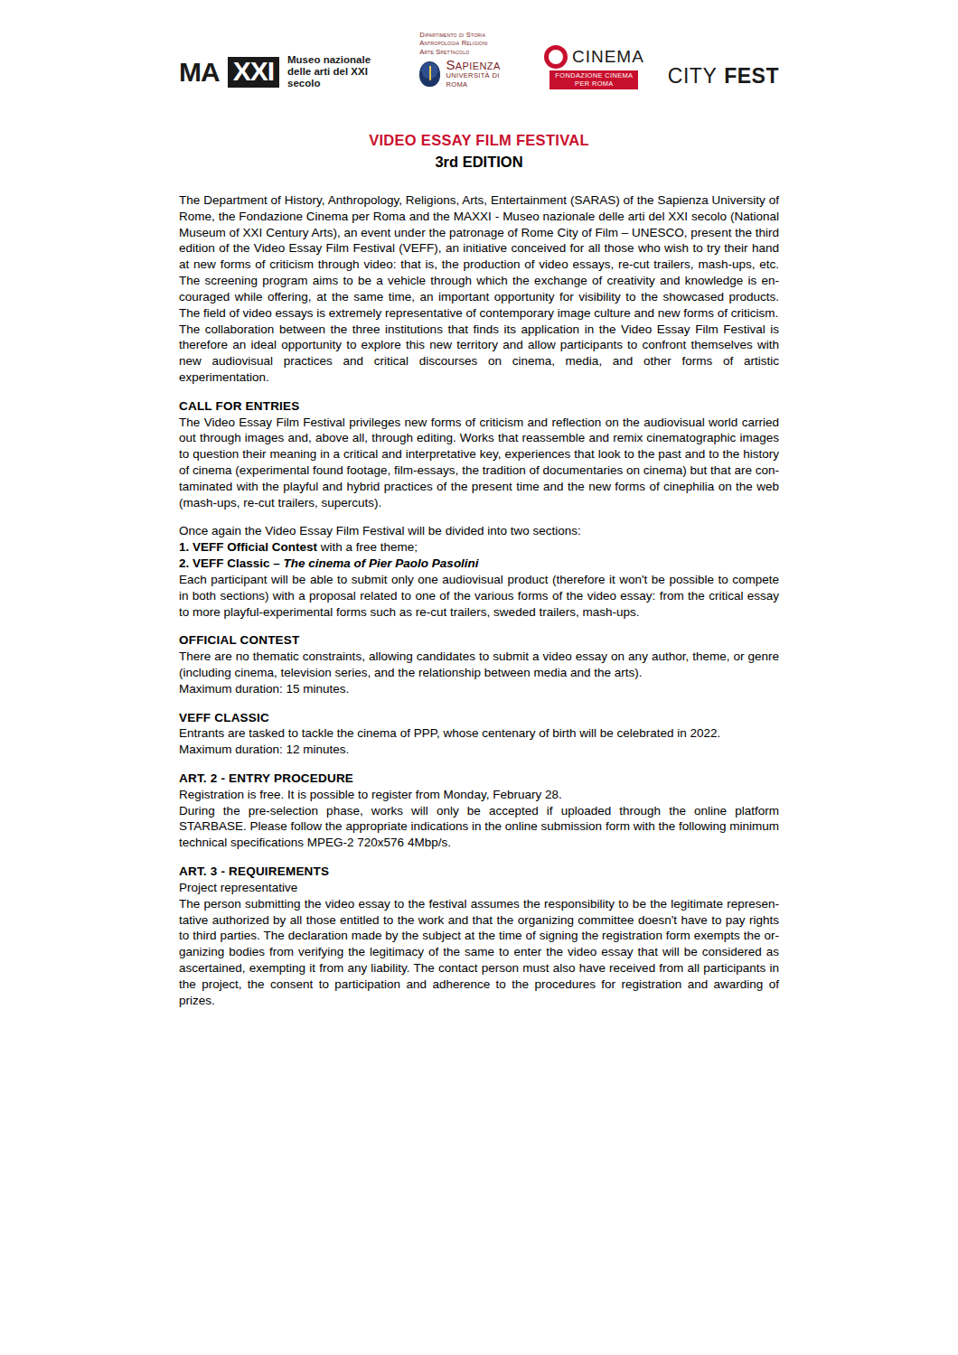MA XXI Museo nazionale
delle arti del XXI secolo
Dipartimento di Storia
Antropologia Religioni
Arte Spettacolo
Sapienza
Università di Roma
CINEMA
Fondazione Cinema
per Roma
CITYFEST
VIDEO ESSAY FILM FESTIVAL
3rd EDITION
The Department of History, Anthropology, Religions, Arts, Entertainment (SARAS) of the Sapienza University of Rome, the Fondazione Cinema per Roma and the MAXXI - Museo nazionale delle arti del XXI secolo (National Museum of XXI Century Arts), an event under the patronage of Rome City of Film – UNESCO, present the third edition of the Video Essay Film Festival (VEFF), an initiative conceived for all those who wish to try their hand at new forms of criticism through video: that is, the production of video essays, re-cut trailers, mash-ups, etc. The screening program aims to be a vehicle through which the exchange of creativity and knowledge is encouraged while offering, at the same time, an important opportunity for visibility to the showcased products. The field of video essays is extremely representative of contemporary image culture and new forms of criticism.
The collaboration between the three institutions that finds its application in the Video Essay Film Festival is therefore an ideal opportunity to explore this new territory and allow participants to confront themselves with new audiovisual practices and critical discourses on cinema, media, and other forms of artistic experimentation.
Call for entries
The Video Essay Film Festival privileges new forms of criticism and reflection on the audiovisual world carried out through images and, above all, through editing. Works that reassemble and remix cinematographic images to question their meaning in a critical and interpretative key, experiences that look to the past and to the history of cinema (experimental found footage, film-essays, the tradition of documentaries on cinema) but that are contaminated with the playful and hybrid practices of the present time and the new forms of cinephilia on the web (mash-ups, re-cut trailers, supercuts).
Once again the Video Essay Film Festival will be divided into two sections:
1. VEFF Official Contest with a free theme;
2. VEFF Classic – The cinema of Pier Paolo Pasolini
Each participant will be able to submit only one audiovisual product (therefore it won't be possible to compete in both sections) with a proposal related to one of the various forms of the video essay: from the critical essay to more playful-experimental forms such as re-cut trailers, sweded trailers, mash-ups.
Official contest
There are no thematic constraints, allowing candidates to submit a video essay on any author, theme, or genre (including cinema, television series, and the relationship between media and the arts).
Maximum duration: 15 minutes.
VEFF Classic
Entrants are tasked to tackle the cinema of PPP, whose centenary of birth will be celebrated in 2022.
Maximum duration: 12 minutes.
Art. 2 - Entry procedure
Registration is free. It is possible to register from Monday, February 28.
During the pre-selection phase, works will only be accepted if uploaded through the online platform STARBASE. Please follow the appropriate indications in the online submission form with the following minimum technical specifications MPEG-2 720x576 4Mbp/s.
Art. 3 - Requirements
Project representative
The person submitting the video essay to the festival assumes the responsibility to be the legitimate representative authorized by all those entitled to the work and that the organizing committee doesn't have to pay rights to third parties. The declaration made by the subject at the time of signing the registration form exempts the organizing bodies from verifying the legitimacy of the same to enter the video essay that will be considered as ascertained, exempting it from any liability. The contact person must also have received from all participants in the project, the consent to participation and adherence to the procedures for registration and awarding of prizes.